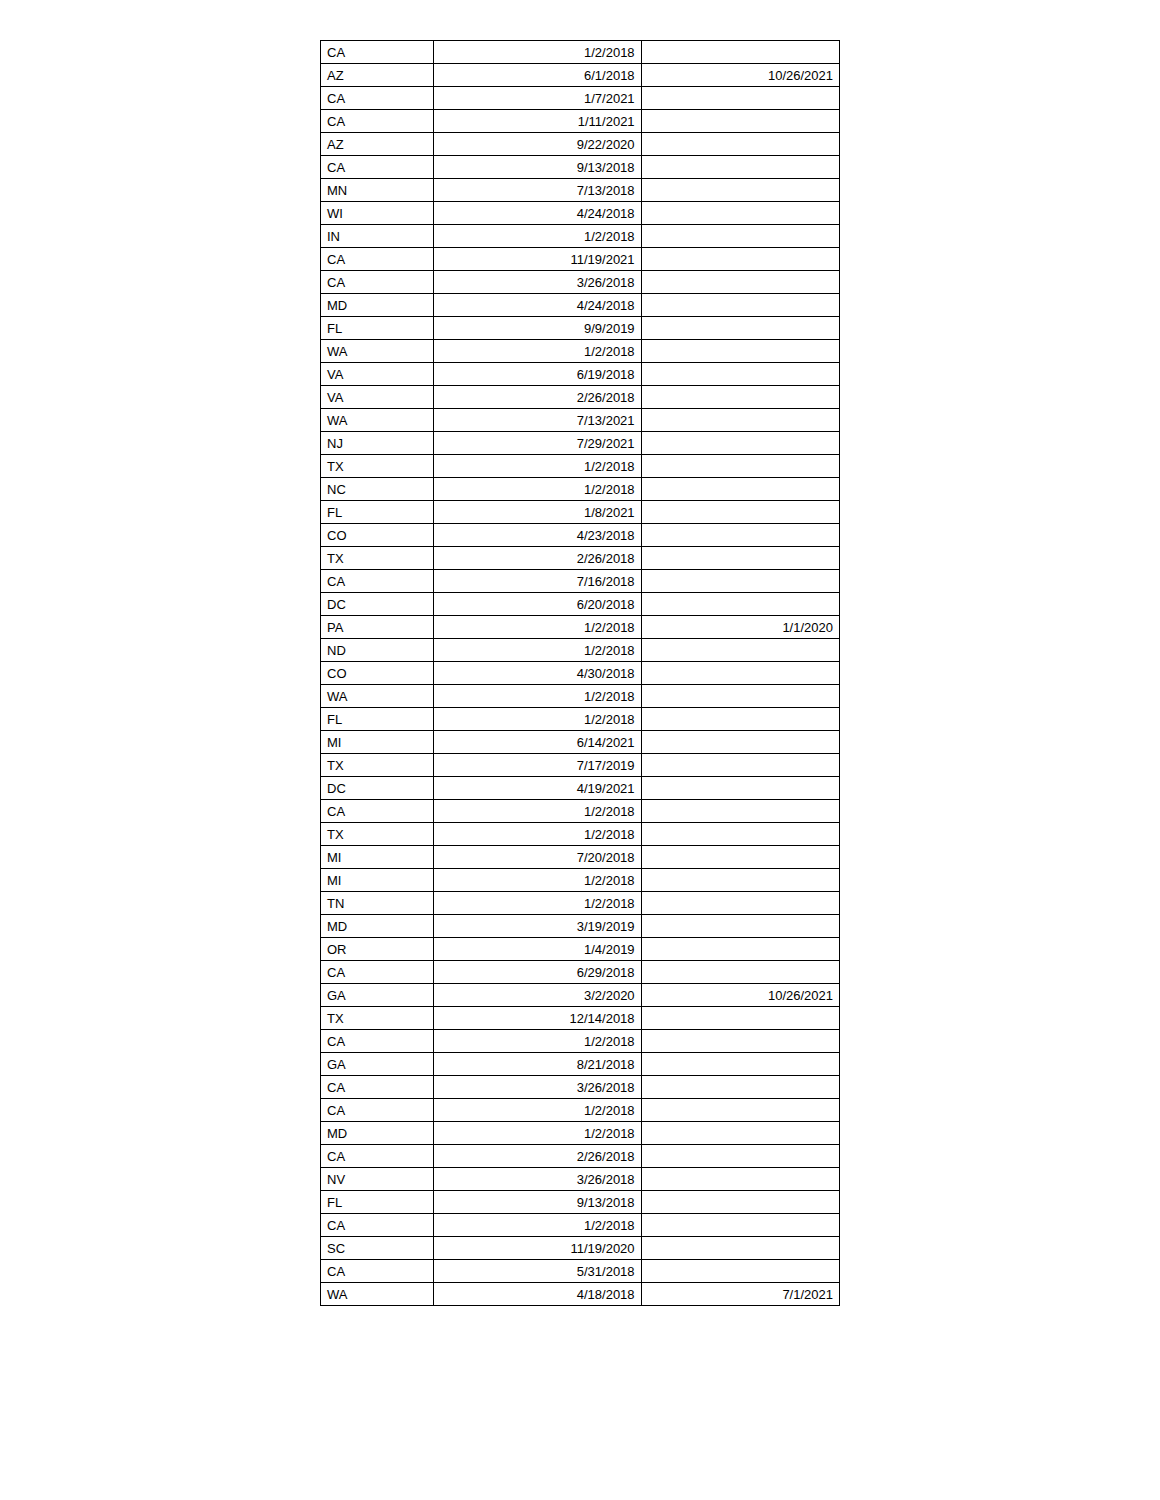| CA | 1/2/2018 | |
| AZ | 6/1/2018 | 10/26/2021 |
| CA | 1/7/2021 | |
| CA | 1/11/2021 | |
| AZ | 9/22/2020 | |
| CA | 9/13/2018 | |
| MN | 7/13/2018 | |
| WI | 4/24/2018 | |
| IN | 1/2/2018 | |
| CA | 11/19/2021 | |
| CA | 3/26/2018 | |
| MD | 4/24/2018 | |
| FL | 9/9/2019 | |
| WA | 1/2/2018 | |
| VA | 6/19/2018 | |
| VA | 2/26/2018 | |
| WA | 7/13/2021 | |
| NJ | 7/29/2021 | |
| TX | 1/2/2018 | |
| NC | 1/2/2018 | |
| FL | 1/8/2021 | |
| CO | 4/23/2018 | |
| TX | 2/26/2018 | |
| CA | 7/16/2018 | |
| DC | 6/20/2018 | |
| PA | 1/2/2018 | 1/1/2020 |
| ND | 1/2/2018 | |
| CO | 4/30/2018 | |
| WA | 1/2/2018 | |
| FL | 1/2/2018 | |
| MI | 6/14/2021 | |
| TX | 7/17/2019 | |
| DC | 4/19/2021 | |
| CA | 1/2/2018 | |
| TX | 1/2/2018 | |
| MI | 7/20/2018 | |
| MI | 1/2/2018 | |
| TN | 1/2/2018 | |
| MD | 3/19/2019 | |
| OR | 1/4/2019 | |
| CA | 6/29/2018 | |
| GA | 3/2/2020 | 10/26/2021 |
| TX | 12/14/2018 | |
| CA | 1/2/2018 | |
| GA | 8/21/2018 | |
| CA | 3/26/2018 | |
| CA | 1/2/2018 | |
| MD | 1/2/2018 | |
| CA | 2/26/2018 | |
| NV | 3/26/2018 | |
| FL | 9/13/2018 | |
| CA | 1/2/2018 | |
| SC | 11/19/2020 | |
| CA | 5/31/2018 | |
| WA | 4/18/2018 | 7/1/2021 |